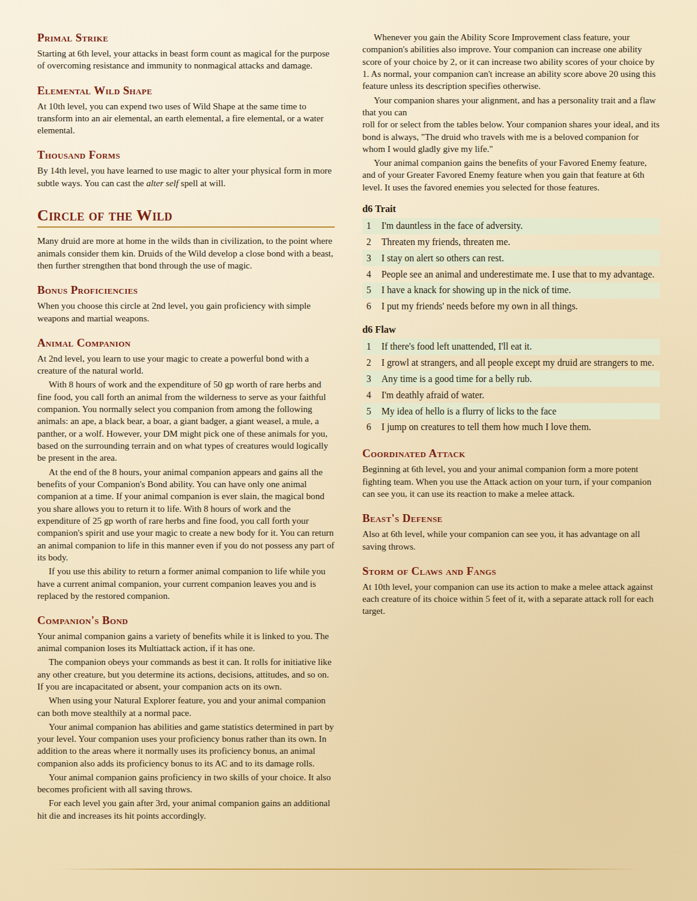Primal Strike
Starting at 6th level, your attacks in beast form count as magical for the purpose of overcoming resistance and immunity to nonmagical attacks and damage.
Elemental Wild Shape
At 10th level, you can expend two uses of Wild Shape at the same time to transform into an air elemental, an earth elemental, a fire elemental, or a water elemental.
Thousand Forms
By 14th level, you have learned to use magic to alter your physical form in more subtle ways. You can cast the alter self spell at will.
Circle of the Wild
Many druid are more at home in the wilds than in civilization, to the point where animals consider them kin. Druids of the Wild develop a close bond with a beast, then further strengthen that bond through the use of magic.
Bonus Proficiencies
When you choose this circle at 2nd level, you gain proficiency with simple weapons and martial weapons.
Animal Companion
At 2nd level, you learn to use your magic to create a powerful bond with a creature of the natural world.
With 8 hours of work and the expenditure of 50 gp worth of rare herbs and fine food, you call forth an animal from the wilderness to serve as your faithful companion. You normally select you companion from among the following animals: an ape, a black bear, a boar, a giant badger, a giant weasel, a mule, a panther, or a wolf. However, your DM might pick one of these animals for you, based on the surrounding terrain and on what types of creatures would logically be present in the area.
At the end of the 8 hours, your animal companion appears and gains all the benefits of your Companion's Bond ability. You can have only one animal companion at a time. If your animal companion is ever slain, the magical bond you share allows you to return it to life. With 8 hours of work and the expenditure of 25 gp worth of rare herbs and fine food, you call forth your companion's spirit and use your magic to create a new body for it. You can return an animal companion to life in this manner even if you do not possess any part of its body.
If you use this ability to return a former animal companion to life while you have a current animal companion, your current companion leaves you and is replaced by the restored companion.
Companion's Bond
Your animal companion gains a variety of benefits while it is linked to you. The animal companion loses its Multiattack action, if it has one.
The companion obeys your commands as best it can. It rolls for initiative like any other creature, but you determine its actions, decisions, attitudes, and so on. If you are incapacitated or absent, your companion acts on its own.
When using your Natural Explorer feature, you and your animal companion can both move stealthily at a normal pace.
Your animal companion has abilities and game statistics determined in part by your level. Your companion uses your proficiency bonus rather than its own. In addition to the areas where it normally uses its proficiency bonus, an animal companion also adds its proficiency bonus to its AC and to its damage rolls.
Your animal companion gains proficiency in two skills of your choice. It also becomes proficient with all saving throws.
For each level you gain after 3rd, your animal companion gains an additional hit die and increases its hit points accordingly.
Whenever you gain the Ability Score Improvement class feature, your companion's abilities also improve. Your companion can increase one ability score of your choice by 2, or it can increase two ability scores of your choice by 1. As normal, your companion can't increase an ability score above 20 using this feature unless its description specifies otherwise.
Your companion shares your alignment, and has a personality trait and a flaw that you can
roll for or select from the tables below. Your companion shares your ideal, and its bond is always, "The druid who travels with me is a beloved companion for whom I would gladly give my life."
Your animal companion gains the benefits of your Favored Enemy feature, and of your Greater Favored Enemy feature when you gain that feature at 6th level. It uses the favored enemies you selected for those features.
d6 Trait
| 1 | I'm dauntless in the face of adversity. |
| 2 | Threaten my friends, threaten me. |
| 3 | I stay on alert so others can rest. |
| 4 | People see an animal and underestimate me. I use that to my advantage. |
| 5 | I have a knack for showing up in the nick of time. |
| 6 | I put my friends' needs before my own in all things. |
d6 Flaw
| 1 | If there's food left unattended, I'll eat it. |
| 2 | I growl at strangers, and all people except my druid are strangers to me. |
| 3 | Any time is a good time for a belly rub. |
| 4 | I'm deathly afraid of water. |
| 5 | My idea of hello is a flurry of licks to the face |
| 6 | I jump on creatures to tell them how much I love them. |
Coordinated Attack
Beginning at 6th level, you and your animal companion form a more potent fighting team. When you use the Attack action on your turn, if your companion can see you, it can use its reaction to make a melee attack.
Beast's Defense
Also at 6th level, while your companion can see you, it has advantage on all saving throws.
Storm of Claws and Fangs
At 10th level, your companion can use its action to make a melee attack against each creature of its choice within 5 feet of it, with a separate attack roll for each target.